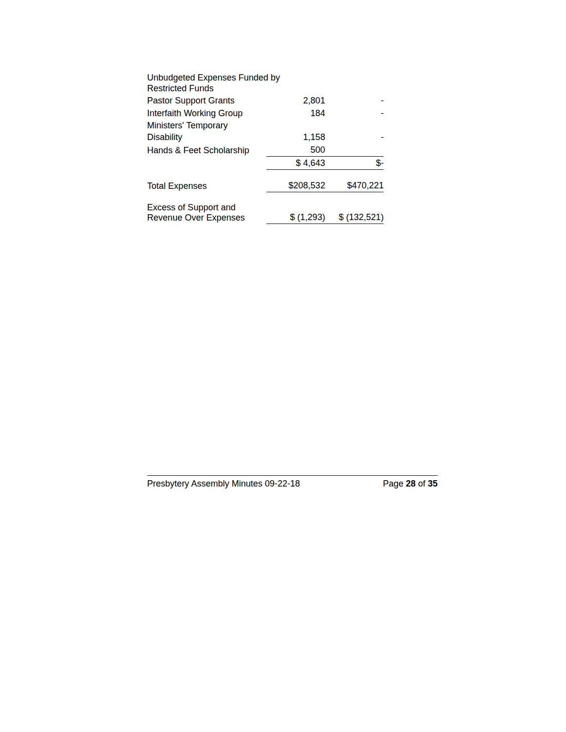| Unbudgeted Expenses Funded by Restricted Funds |
| Pastor Support Grants | 2,801 | - |
| Interfaith Working Group | 184 | - |
| Ministers' Temporary Disability | 1,158 | - |
| Hands & Feet Scholarship | 500 | |
| | $ 4,643 | $- |
| Total Expenses | $208,532 | $470,221 |
| Excess of Support and Revenue Over Expenses | $ (1,293) | $ (132,521) |
Presbytery Assembly Minutes 09-22-18 Page 28 of 35